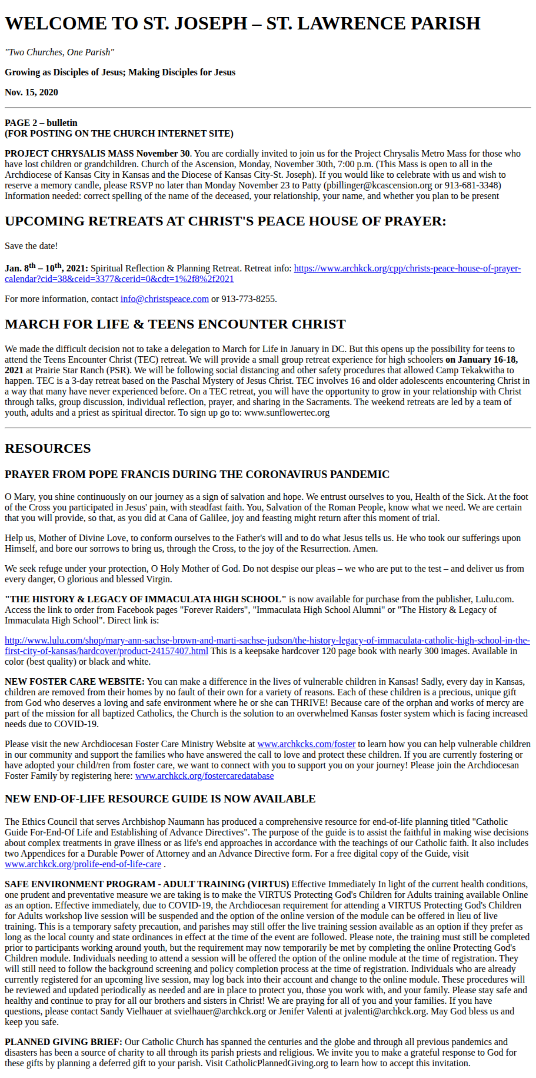WELCOME TO ST. JOSEPH – ST. LAWRENCE PARISH
"Two Churches, One Parish"
Growing as Disciples of Jesus; Making Disciples for Jesus
Nov. 15, 2020
PAGE 2 – bulletin
(FOR POSTING ON THE CHURCH INTERNET SITE)
PROJECT CHRYSALIS MASS November 30. You are cordially invited to join us for the Project Chrysalis Metro Mass for those who have lost children or grandchildren. Church of the Ascension, Monday, November 30th, 7:00 p.m. (This Mass is open to all in the Archdiocese of Kansas City in Kansas and the Diocese of Kansas City-St. Joseph). If you would like to celebrate with us and wish to reserve a memory candle, please RSVP no later than Monday November 23 to Patty (pbillinger@kcascension.org or 913-681-3348) Information needed: correct spelling of the name of the deceased, your relationship, your name, and whether you plan to be present
UPCOMING RETREATS AT CHRIST'S PEACE HOUSE OF PRAYER:
Save the date!
Jan. 8th – 10th, 2021: Spiritual Reflection & Planning Retreat. Retreat info: https://www.archkck.org/cpp/christs-peace-house-of-prayer-calendar?cid=38&ceid=3377&cerid=0&cdt=1%2f8%2f2021
For more information, contact info@christspeace.com or 913-773-8255.
MARCH FOR LIFE & TEENS ENCOUNTER CHRIST
We made the difficult decision not to take a delegation to March for Life in January in DC. But this opens up the possibility for teens to attend the Teens Encounter Christ (TEC) retreat. We will provide a small group retreat experience for high schoolers on January 16-18, 2021 at Prairie Star Ranch (PSR). We will be following social distancing and other safety procedures that allowed Camp Tekakwitha to happen. TEC is a 3-day retreat based on the Paschal Mystery of Jesus Christ. TEC involves 16 and older adolescents encountering Christ in a way that many have never experienced before. On a TEC retreat, you will have the opportunity to grow in your relationship with Christ through talks, group discussion, individual reflection, prayer, and sharing in the Sacraments. The weekend retreats are led by a team of youth, adults and a priest as spiritual director. To sign up go to: www.sunflowertec.org
RESOURCES
PRAYER FROM POPE FRANCIS DURING THE CORONAVIRUS PANDEMIC
O Mary, you shine continuously on our journey as a sign of salvation and hope. We entrust ourselves to you, Health of the Sick. At the foot of the Cross you participated in Jesus' pain, with steadfast faith. You, Salvation of the Roman People, know what we need. We are certain that you will provide, so that, as you did at Cana of Galilee, joy and feasting might return after this moment of trial.
Help us, Mother of Divine Love, to conform ourselves to the Father's will and to do what Jesus tells us. He who took our sufferings upon Himself, and bore our sorrows to bring us, through the Cross, to the joy of the Resurrection. Amen.
We seek refuge under your protection, O Holy Mother of God. Do not despise our pleas – we who are put to the test – and deliver us from every danger, O glorious and blessed Virgin.
"THE HISTORY & LEGACY OF IMMACULATA HIGH SCHOOL" is now available for purchase from the publisher, Lulu.com. Access the link to order from Facebook pages "Forever Raiders", "Immaculata High School Alumni" or "The History & Legacy of Immaculata High School". Direct link is:
http://www.lulu.com/shop/mary-ann-sachse-brown-and-marti-sachse-judson/the-history-legacy-of-immaculata-catholic-high-school-in-the-first-city-of-kansas/hardcover/product-24157407.html This is a keepsake hardcover 120 page book with nearly 300 images. Available in color (best quality) or black and white.
NEW FOSTER CARE WEBSITE: You can make a difference in the lives of vulnerable children in Kansas! Sadly, every day in Kansas, children are removed from their homes by no fault of their own for a variety of reasons. Each of these children is a precious, unique gift from God who deserves a loving and safe environment where he or she can THRIVE! Because care of the orphan and works of mercy are part of the mission for all baptized Catholics, the Church is the solution to an overwhelmed Kansas foster system which is facing increased needs due to COVID-19.
Please visit the new Archdiocesan Foster Care Ministry Website at www.archkcks.com/foster to learn how you can help vulnerable children in our community and support the families who have answered the call to love and protect these children. If you are currently fostering or have adopted your child/ren from foster care, we want to connect with you to support you on your journey! Please join the Archdiocesan Foster Family by registering here: www.archkck.org/fostercaredatabase
NEW END-OF-LIFE RESOURCE GUIDE IS NOW AVAILABLE
The Ethics Council that serves Archbishop Naumann has produced a comprehensive resource for end-of-life planning titled "Catholic Guide For-End-Of Life and Establishing of Advance Directives". The purpose of the guide is to assist the faithful in making wise decisions about complex treatments in grave illness or as life's end approaches in accordance with the teachings of our Catholic faith. It also includes two Appendices for a Durable Power of Attorney and an Advance Directive form. For a free digital copy of the Guide, visit www.archkck.org/prolife-end-of-life-care .
SAFE ENVIRONMENT PROGRAM - ADULT TRAINING (VIRTUS) Effective Immediately In light of the current health conditions, one prudent and preventative measure we are taking is to make the VIRTUS Protecting God's Children for Adults training available Online as an option. Effective immediately, due to COVID-19, the Archdiocesan requirement for attending a VIRTUS Protecting God's Children for Adults workshop live session will be suspended and the option of the online version of the module can be offered in lieu of live training. This is a temporary safety precaution, and parishes may still offer the live training session available as an option if they prefer as long as the local county and state ordinances in effect at the time of the event are followed. Please note, the training must still be completed prior to participants working around youth, but the requirement may now temporarily be met by completing the online Protecting God's Children module. Individuals needing to attend a session will be offered the option of the online module at the time of registration. They will still need to follow the background screening and policy completion process at the time of registration. Individuals who are already currently registered for an upcoming live session, may log back into their account and change to the online module. These procedures will be reviewed and updated periodically as needed and are in place to protect you, those you work with, and your family. Please stay safe and healthy and continue to pray for all our brothers and sisters in Christ! We are praying for all of you and your families. If you have questions, please contact Sandy Vielhauer at svielhauer@archkck.org or Jenifer Valenti at jvalenti@archkck.org. May God bless us and keep you safe.
PLANNED GIVING BRIEF: Our Catholic Church has spanned the centuries and the globe and through all previous pandemics and disasters has been a source of charity to all through its parish priests and religious. We invite you to make a grateful response to God for these gifts by planning a deferred gift to your parish. Visit CatholicPlannedGiving.org to learn how to accept this invitation.